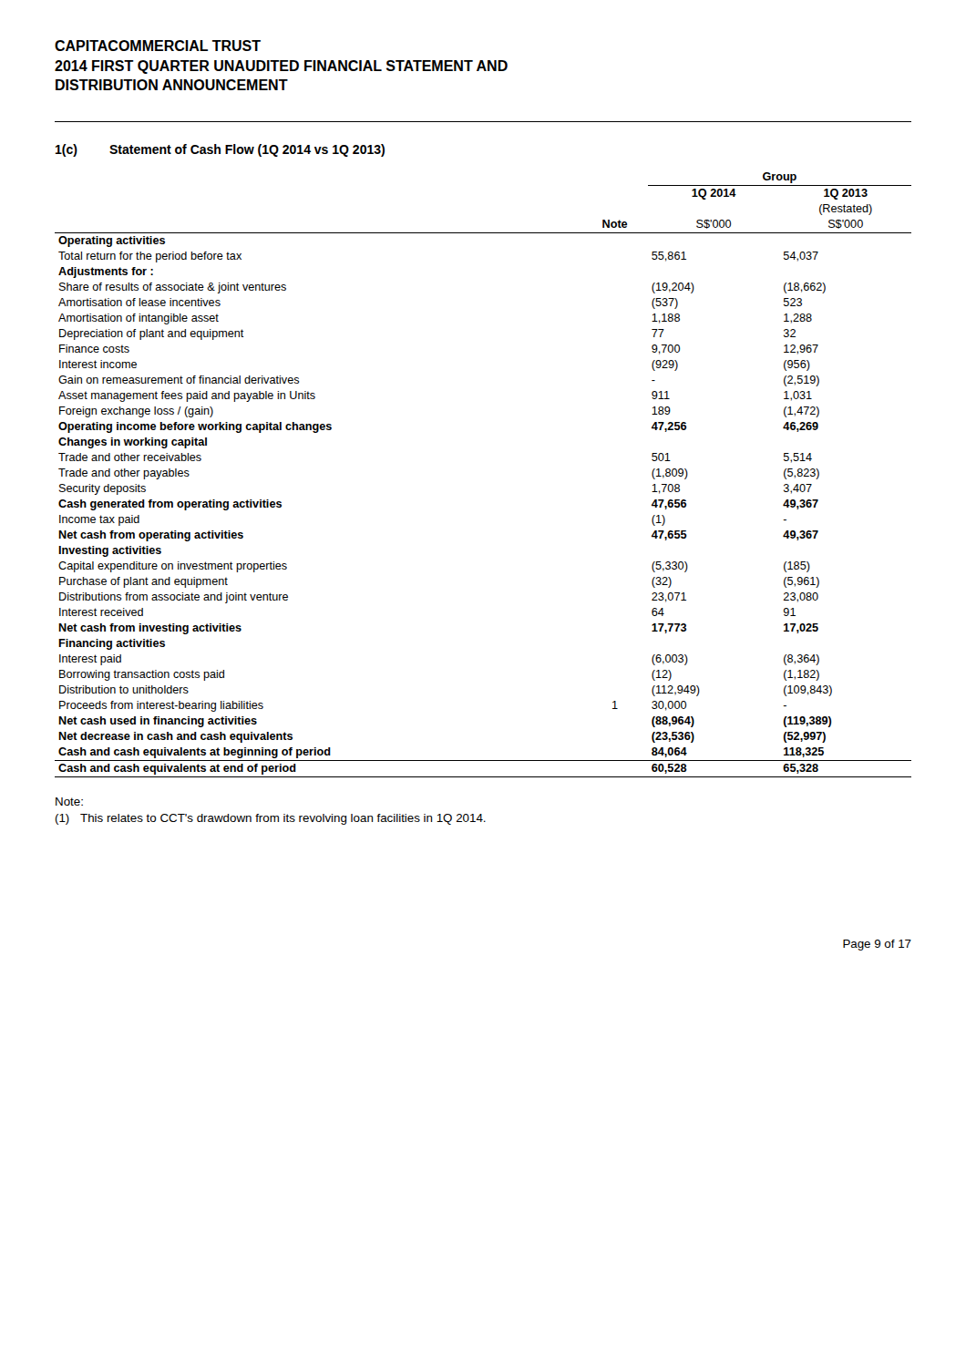CAPITACOMMERCIAL TRUST
2014 FIRST QUARTER UNAUDITED FINANCIAL STATEMENT AND
DISTRIBUTION ANNOUNCEMENT
1(c) Statement of Cash Flow (1Q 2014 vs 1Q 2013)
| | | Group |
| | | 1Q 2014 | 1Q 2013 |
| | | | (Restated) |
| | Note | S$'000 | S$'000 |
| Operating activities | | | |
| Total return for the period before tax | | 55,861 | 54,037 |
| Adjustments for : | | | |
| Share of results of associate & joint ventures | | (19,204) | (18,662) |
| Amortisation of lease incentives | | (537) | 523 |
| Amortisation of intangible asset | | 1,188 | 1,288 |
| Depreciation of plant and equipment | | 77 | 32 |
| Finance costs | | 9,700 | 12,967 |
| Interest income | | (929) | (956) |
| Gain on remeasurement of financial derivatives | | - | (2,519) |
| Asset management fees paid and payable in Units | | 911 | 1,031 |
| Foreign exchange loss / (gain) | | 189 | (1,472) |
| Operating income before working capital changes | | 47,256 | 46,269 |
| Changes in working capital | | | |
| Trade and other receivables | | 501 | 5,514 |
| Trade and other payables | | (1,809) | (5,823) |
| Security deposits | | 1,708 | 3,407 |
| Cash generated from operating activities | | 47,656 | 49,367 |
| Income tax paid | | (1) | - |
| Net cash from operating activities | | 47,655 | 49,367 |
| Investing activities | | | |
| Capital expenditure on investment properties | | (5,330) | (185) |
| Purchase of plant and equipment | | (32) | (5,961) |
| Distributions from associate and joint venture | | 23,071 | 23,080 |
| Interest received | | 64 | 91 |
| Net cash from investing activities | | 17,773 | 17,025 |
| Financing activities | | | |
| Interest paid | | (6,003) | (8,364) |
| Borrowing transaction costs paid | | (12) | (1,182) |
| Distribution to unitholders | | (112,949) | (109,843) |
| Proceeds from interest-bearing liabilities | 1 | 30,000 | - |
| Net cash used in financing activities | | (88,964) | (119,389) |
| Net decrease in cash and cash equivalents | | (23,536) | (52,997) |
| Cash and cash equivalents at beginning of period | | 84,064 | 118,325 |
| Cash and cash equivalents at end of period | | 60,528 | 65,328 |
Note:
(1) This relates to CCT's drawdown from its revolving loan facilities in 1Q 2014.
Page 9 of 17